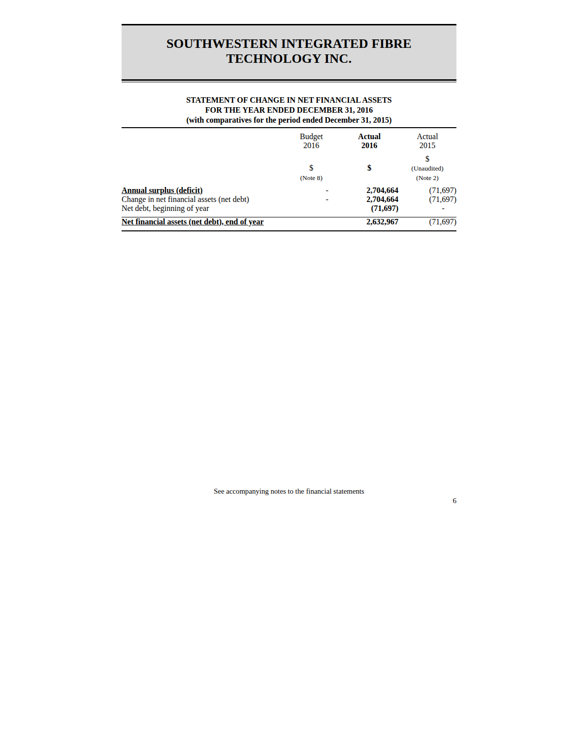SOUTHWESTERN INTEGRATED FIBRE TECHNOLOGY INC.
STATEMENT OF CHANGE IN NET FINANCIAL ASSETS
FOR THE YEAR ENDED DECEMBER 31, 2016
(with comparatives for the period ended December 31, 2015)
| | Budget 2016 | Actual 2016 | Actual 2015 |
| | $ (Note 8) | $ | $ (Unaudited) (Note 2) |
| Annual surplus (deficit) | - | 2,704,664 | (71,697) |
| Change in net financial assets (net debt) | - | 2,704,664 | (71,697) |
| Net debt, beginning of year | | (71,697) | - |
| Net financial assets (net debt), end of year | | 2,632,967 | (71,697) |
See accompanying notes to the financial statements
6